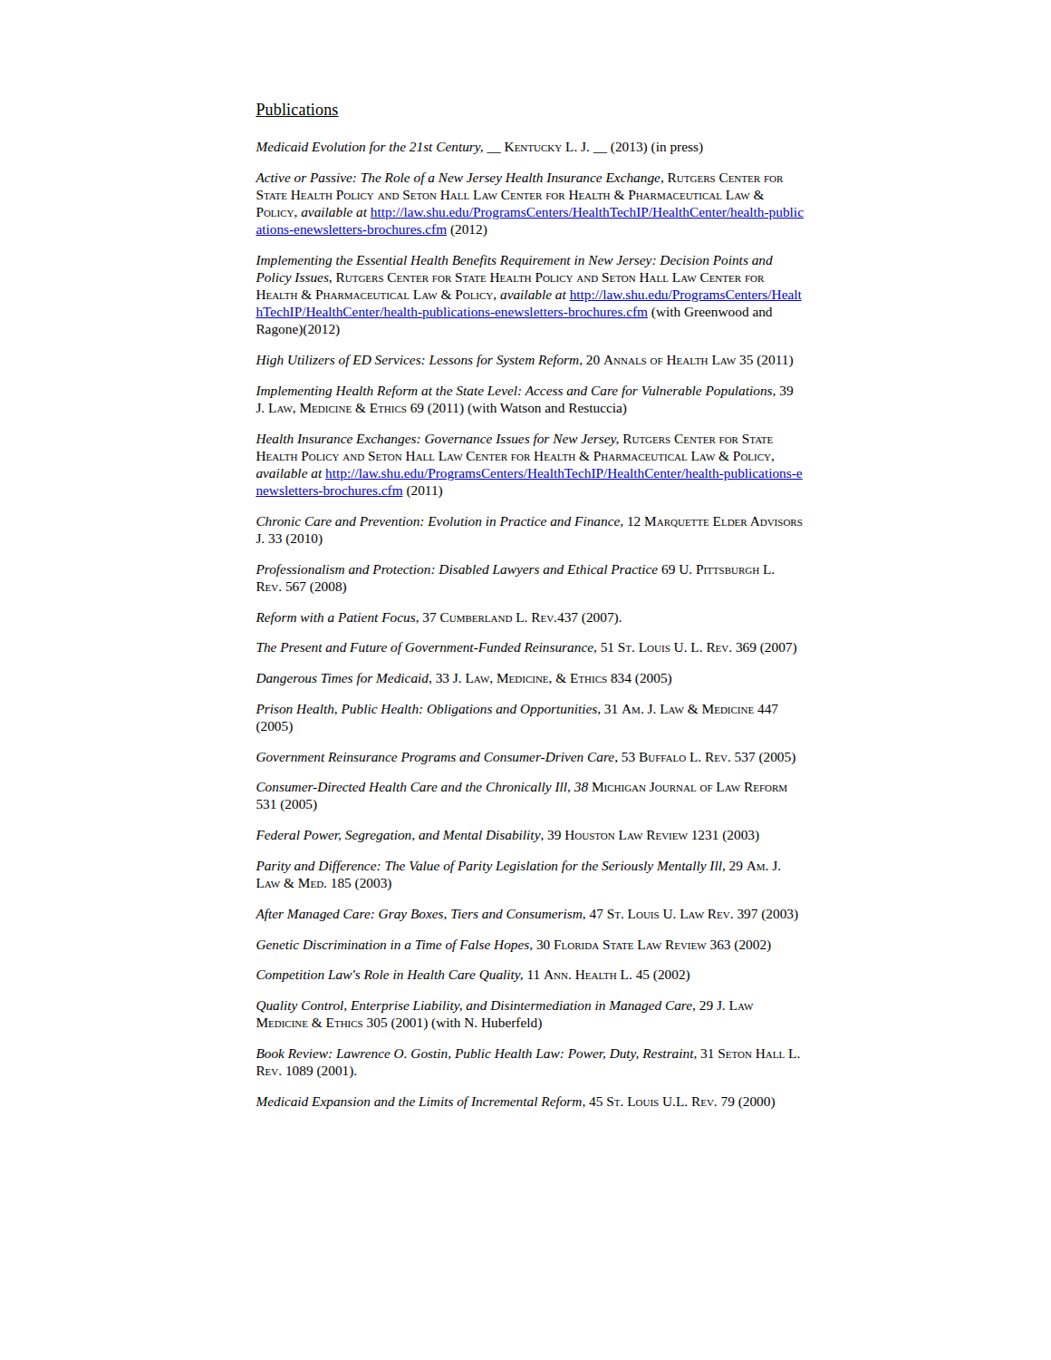Publications
Medicaid Evolution for the 21st Century, __ Kentucky L. J. __ (2013) (in press)
Active or Passive: The Role of a New Jersey Health Insurance Exchange, Rutgers Center for State Health Policy and Seton Hall Law Center for Health & Pharmaceutical Law & Policy, available at http://law.shu.edu/ProgramsCenters/HealthTechIP/HealthCenter/health-publications-enewsletters-brochures.cfm (2012)
Implementing the Essential Health Benefits Requirement in New Jersey: Decision Points and Policy Issues, Rutgers Center for State Health Policy and Seton Hall Law Center for Health & Pharmaceutical Law & Policy, available at http://law.shu.edu/ProgramsCenters/HealthTechIP/HealthCenter/health-publications-enewsletters-brochures.cfm (with Greenwood and Ragone)(2012)
High Utilizers of ED Services: Lessons for System Reform, 20 Annals of Health Law 35 (2011)
Implementing Health Reform at the State Level: Access and Care for Vulnerable Populations, 39 J. Law, Medicine & Ethics 69 (2011) (with Watson and Restuccia)
Health Insurance Exchanges: Governance Issues for New Jersey, Rutgers Center for State Health Policy and Seton Hall Law Center for Health & Pharmaceutical Law & Policy, available at http://law.shu.edu/ProgramsCenters/HealthTechIP/HealthCenter/health-publications-enewsletters-brochures.cfm (2011)
Chronic Care and Prevention: Evolution in Practice and Finance, 12 Marquette Elder Advisors J. 33 (2010)
Professionalism and Protection: Disabled Lawyers and Ethical Practice 69 U. Pittsburgh L. Rev. 567 (2008)
Reform with a Patient Focus, 37 Cumberland L. Rev. 437 (2007).
The Present and Future of Government-Funded Reinsurance, 51 St. Louis U. L. Rev. 369 (2007)
Dangerous Times for Medicaid, 33 J. Law, Medicine, & Ethics 834 (2005)
Prison Health, Public Health: Obligations and Opportunities, 31 Am. J. Law & Medicine 447 (2005)
Government Reinsurance Programs and Consumer-Driven Care, 53 Buffalo L. Rev. 537 (2005)
Consumer-Directed Health Care and the Chronically Ill, 38 Michigan Journal of Law Reform 531 (2005)
Federal Power, Segregation, and Mental Disability, 39 Houston Law Review 1231 (2003)
Parity and Difference: The Value of Parity Legislation for the Seriously Mentally Ill, 29 Am. J. Law & Med. 185 (2003)
After Managed Care: Gray Boxes, Tiers and Consumerism, 47 St. Louis U. Law Rev. 397 (2003)
Genetic Discrimination in a Time of False Hopes, 30 Florida State Law Review 363 (2002)
Competition Law's Role in Health Care Quality, 11 Ann. Health L. 45 (2002)
Quality Control, Enterprise Liability, and Disintermediation in Managed Care, 29 J. Law Medicine & Ethics 305 (2001) (with N. Huberfeld)
Book Review: Lawrence O. Gostin, Public Health Law: Power, Duty, Restraint, 31 Seton Hall L. Rev. 1089 (2001).
Medicaid Expansion and the Limits of Incremental Reform, 45 St. Louis U.L. Rev. 79 (2000)